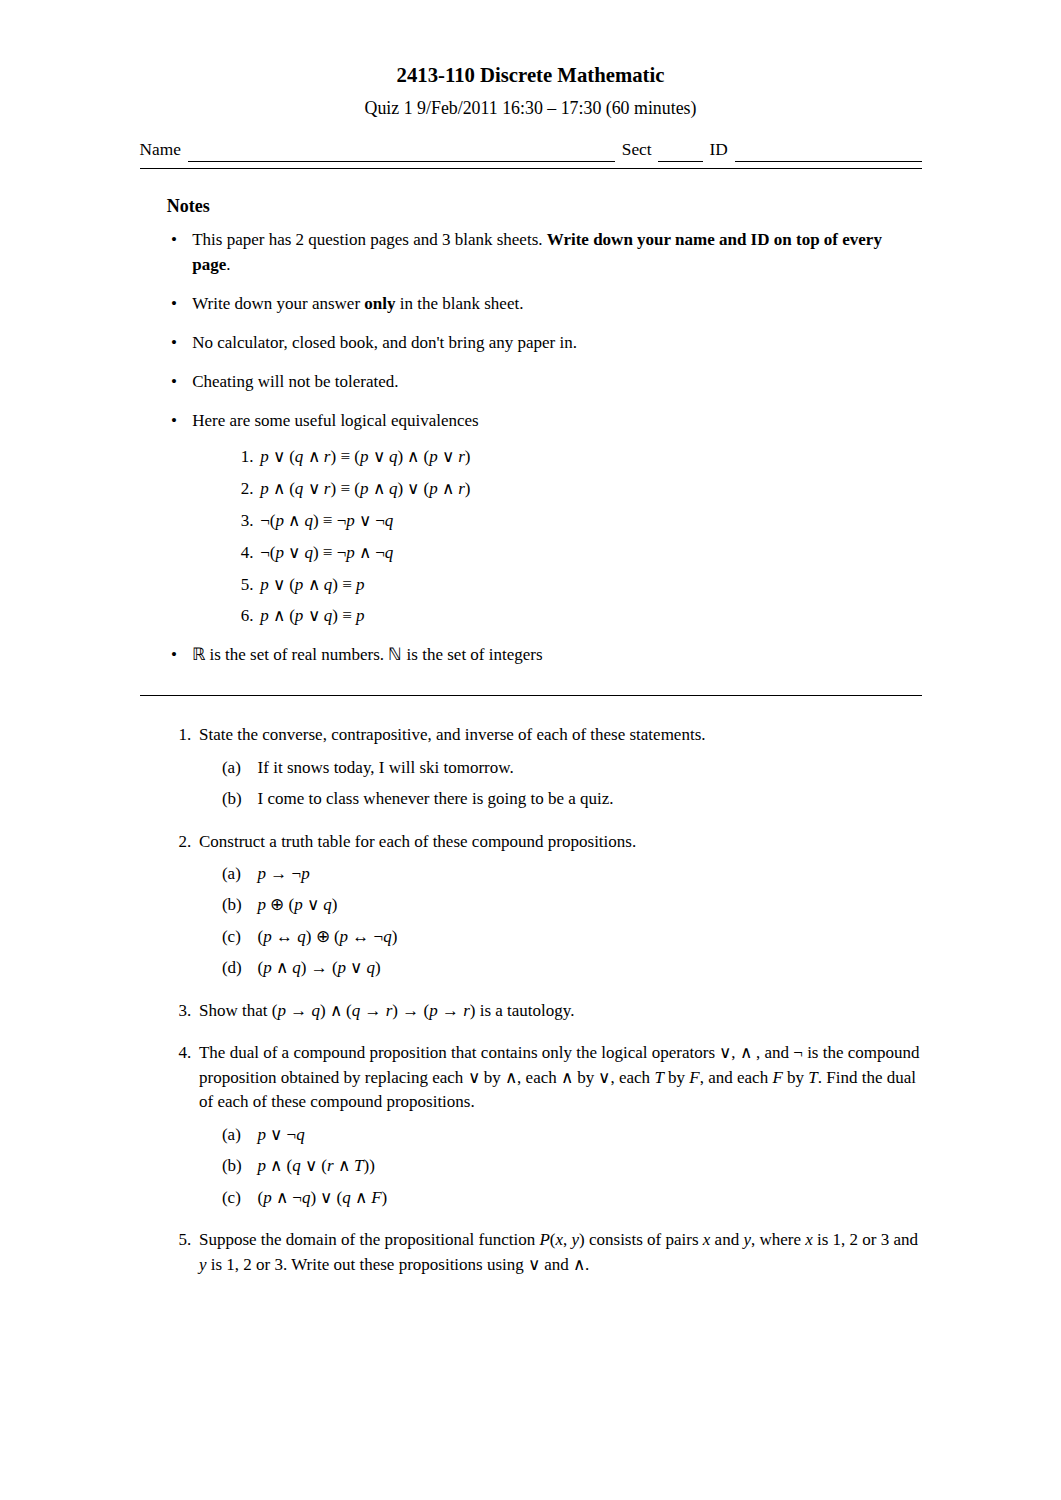2413-110 Discrete Mathematic
Quiz 1 9/Feb/2011 16:30 – 17:30 (60 minutes)
Name Sect ID
Notes
This paper has 2 question pages and 3 blank sheets. Write down your name and ID on top of every page.
Write down your answer only in the blank sheet.
No calculator, closed book, and don't bring any paper in.
Cheating will not be tolerated.
Here are some useful logical equivalences
p ∨ (q ∧ r) ≡ (p ∨ q) ∧ (p ∨ r)
p ∧ (q ∨ r) ≡ (p ∧ q) ∨ (p ∧ r)
¬(p ∧ q) ≡ ¬p ∨ ¬q
¬(p ∨ q) ≡ ¬p ∧ ¬q
p ∨ (p ∧ q) ≡ p
p ∧ (p ∨ q) ≡ p
ℝ is the set of real numbers. ℕ is the set of integers
State the converse, contrapositive, and inverse of each of these statements.
If it snows today, I will ski tomorrow.
I come to class whenever there is going to be a quiz.
Construct a truth table for each of these compound propositions.
p → ¬p
p ⊕ (p ∨ q)
(p ↔ q) ⊕ (p ↔ ¬q)
(p ∧ q) → (p ∨ q)
Show that (p → q) ∧ (q → r) → (p → r) is a tautology.
The dual of a compound proposition that contains only the logical operators ∨, ∧ , and ¬ is the compound proposition obtained by replacing each ∨ by ∧, each ∧ by ∨, each T by F, and each F by T. Find the dual of each of these compound propositions.
p ∨ ¬q
p ∧ (q ∨ (r ∧ T))
(p ∧ ¬q) ∨ (q ∧ F)
Suppose the domain of the propositional function P(x, y) consists of pairs x and y, where x is 1, 2 or 3 and y is 1, 2 or 3. Write out these propositions using ∨ and ∧.